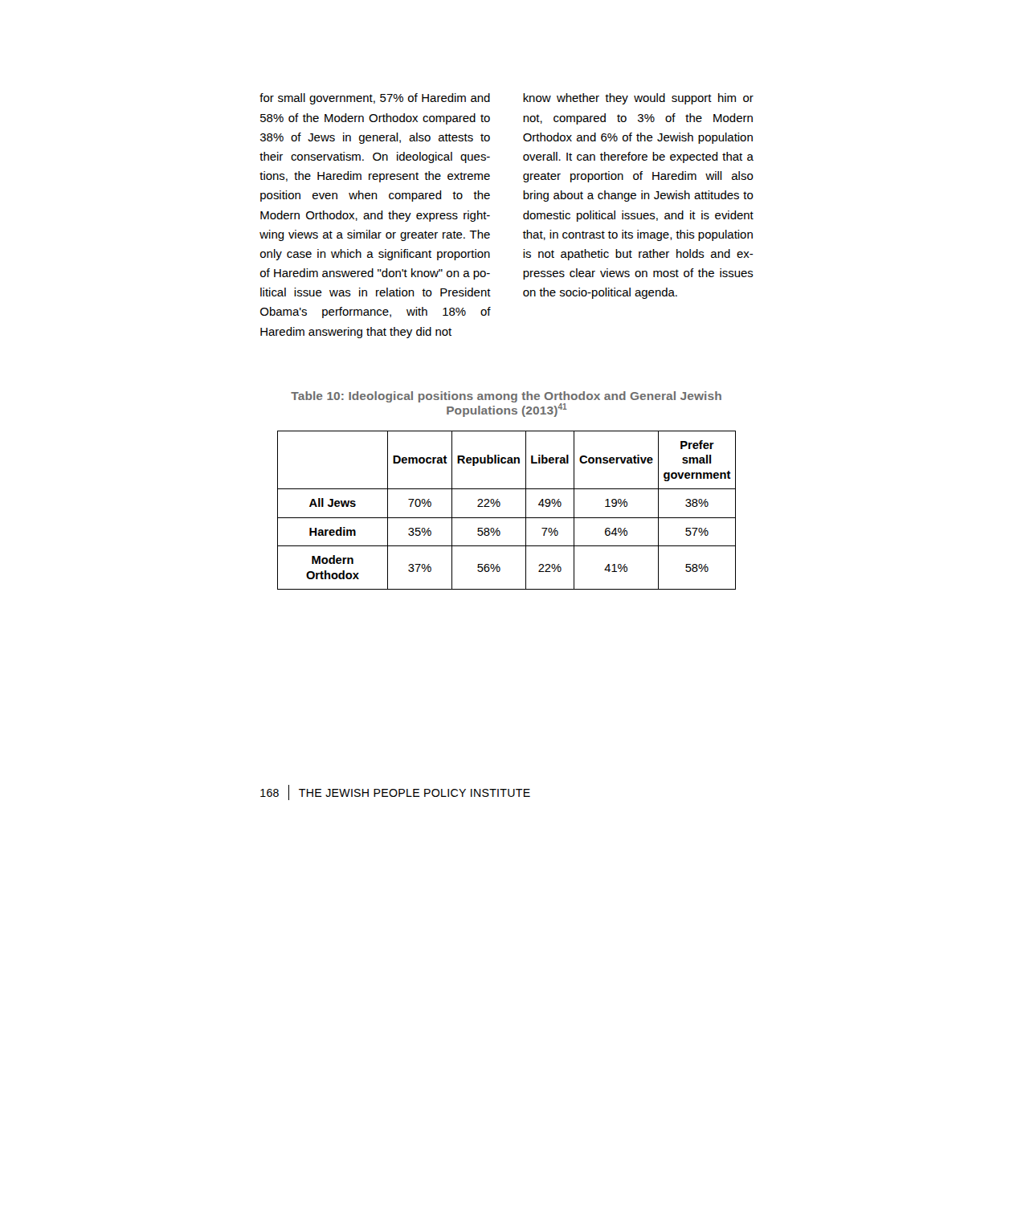for small government, 57% of Haredim and 58% of the Modern Orthodox compared to 38% of Jews in general, also attests to their conservatism. On ideological questions, the Haredim represent the extreme position even when compared to the Modern Orthodox, and they express right-wing views at a similar or greater rate. The only case in which a significant proportion of Haredim answered "don't know" on a political issue was in relation to President Obama's performance, with 18% of Haredim answering that they did not
know whether they would support him or not, compared to 3% of the Modern Orthodox and 6% of the Jewish population overall. It can therefore be expected that a greater proportion of Haredim will also bring about a change in Jewish attitudes to domestic political issues, and it is evident that, in contrast to its image, this population is not apathetic but rather holds and expresses clear views on most of the issues on the socio-political agenda.
Table 10: Ideological positions among the Orthodox and General Jewish Populations (2013)41
| | Democrat | Republican | Liberal | Conservative | Prefer small government |
| --- | --- | --- | --- | --- | --- |
| All Jews | 70% | 22% | 49% | 19% | 38% |
| Haredim | 35% | 58% | 7% | 64% | 57% |
| Modern Orthodox | 37% | 56% | 22% | 41% | 58% |
168 The Jewish People Policy Institute